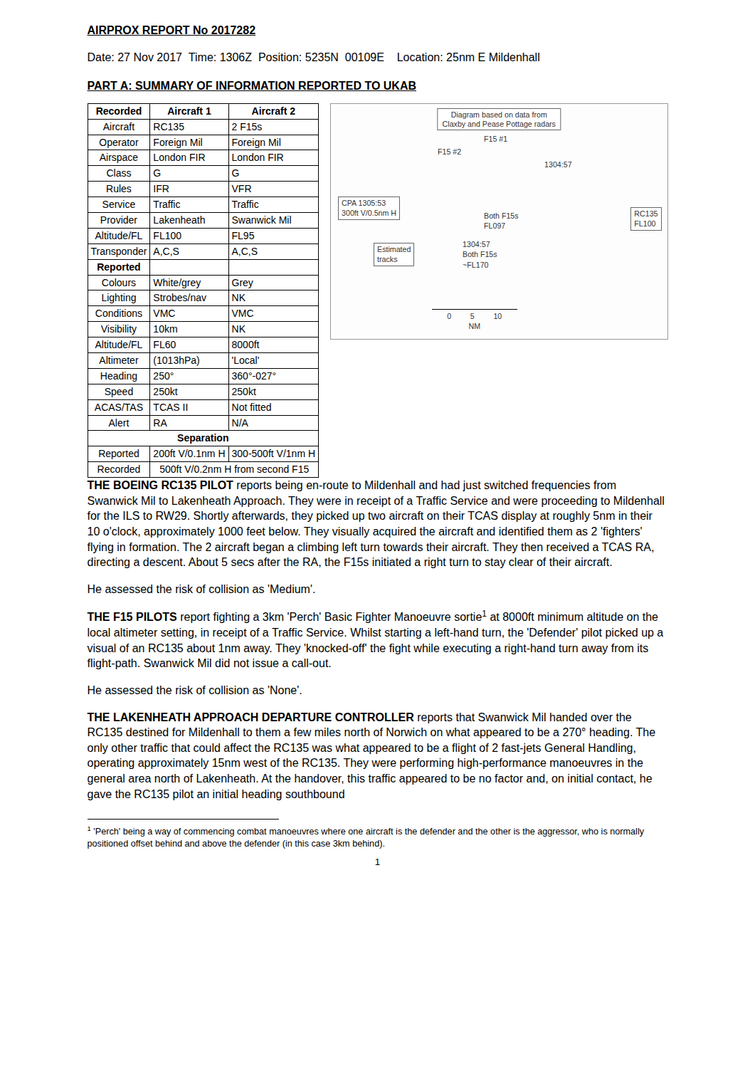AIRPROX REPORT No 2017282
Date: 27 Nov 2017 Time: 1306Z Position: 5235N 00109E Location: 25nm E Mildenhall
PART A: SUMMARY OF INFORMATION REPORTED TO UKAB
| Recorded | Aircraft 1 | Aircraft 2 |
| --- | --- | --- |
| Aircraft | RC135 | 2 F15s |
| Operator | Foreign Mil | Foreign Mil |
| Airspace | London FIR | London FIR |
| Class | G | G |
| Rules | IFR | VFR |
| Service | Traffic | Traffic |
| Provider | Lakenheath | Swanwick Mil |
| Altitude/FL | FL100 | FL95 |
| Transponder | A,C,S | A,C,S |
| Reported | | |
| Colours | White/grey | Grey |
| Lighting | Strobes/nav | NK |
| Conditions | VMC | VMC |
| Visibility | 10km | NK |
| Altitude/FL | FL60 | 8000ft |
| Altimeter | (1013hPa) | 'Local' |
| Heading | 250° | 360°-027° |
| Speed | 250kt | 250kt |
| ACAS/TAS | TCAS II | Not fitted |
| Alert | RA | N/A |
| Separation |
| Reported | 200ft V/0.1nm H | 300-500ft V/1nm H |
| Recorded | 500ft V/0.2nm H from second F15 |
Diagram based on data from
Claxby and Pease Pottage radars
F15 #2
F15 #1
1304:57
CPA 1305:53
300ft V/0.5nm H
Both F15s
FL097
RC135
FL100
Estimated
tracks
1304:57
Both F15s
~FL170
0 5 10
NM
THE BOEING RC135 PILOT reports being en-route to Mildenhall and had just switched frequencies from Swanwick Mil to Lakenheath Approach. They were in receipt of a Traffic Service and were proceeding to Mildenhall for the ILS to RW29. Shortly afterwards, they picked up two aircraft on their TCAS display at roughly 5nm in their 10 o'clock, approximately 1000 feet below. They visually acquired the aircraft and identified them as 2 'fighters' flying in formation. The 2 aircraft began a climbing left turn towards their aircraft. They then received a TCAS RA, directing a descent. About 5 secs after the RA, the F15s initiated a right turn to stay clear of their aircraft.
He assessed the risk of collision as 'Medium'.
THE F15 PILOTS report fighting a 3km 'Perch' Basic Fighter Manoeuvre sortie1 at 8000ft minimum altitude on the local altimeter setting, in receipt of a Traffic Service. Whilst starting a left-hand turn, the 'Defender' pilot picked up a visual of an RC135 about 1nm away. They 'knocked-off' the fight while executing a right-hand turn away from its flight-path. Swanwick Mil did not issue a call-out.
He assessed the risk of collision as 'None'.
THE LAKENHEATH APPROACH DEPARTURE CONTROLLER reports that Swanwick Mil handed over the RC135 destined for Mildenhall to them a few miles north of Norwich on what appeared to be a 270° heading. The only other traffic that could affect the RC135 was what appeared to be a flight of 2 fast-jets General Handling, operating approximately 15nm west of the RC135. They were performing high-performance manoeuvres in the general area north of Lakenheath. At the handover, this traffic appeared to be no factor and, on initial contact, he gave the RC135 pilot an initial heading southbound
1 'Perch' being a way of commencing combat manoeuvres where one aircraft is the defender and the other is the aggressor, who is normally positioned offset behind and above the defender (in this case 3km behind).
1